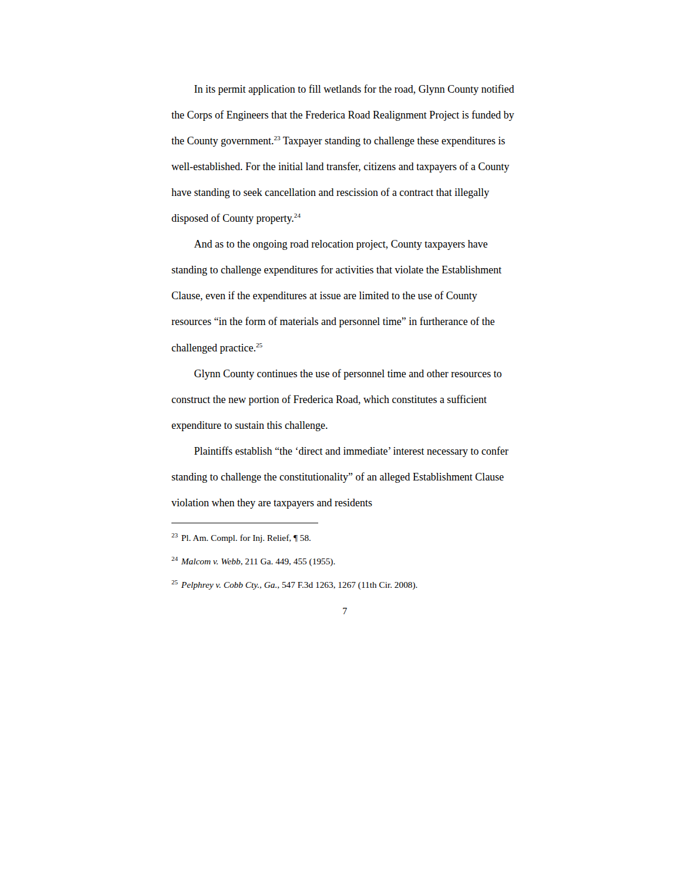In its permit application to fill wetlands for the road, Glynn County notified the Corps of Engineers that the Frederica Road Realignment Project is funded by the County government.23 Taxpayer standing to challenge these expenditures is well-established. For the initial land transfer, citizens and taxpayers of a County have standing to seek cancellation and rescission of a contract that illegally disposed of County property.24
And as to the ongoing road relocation project, County taxpayers have standing to challenge expenditures for activities that violate the Establishment Clause, even if the expenditures at issue are limited to the use of County resources “in the form of materials and personnel time” in furtherance of the challenged practice.25
Glynn County continues the use of personnel time and other resources to construct the new portion of Frederica Road, which constitutes a sufficient expenditure to sustain this challenge.
Plaintiffs establish “the ‘direct and immediate’ interest necessary to confer standing to challenge the constitutionality” of an alleged Establishment Clause violation when they are taxpayers and residents
23 Pl. Am. Compl. for Inj. Relief, ¶ 58.
24 Malcom v. Webb, 211 Ga. 449, 455 (1955).
25 Pelphrey v. Cobb Cty., Ga., 547 F.3d 1263, 1267 (11th Cir. 2008).
7